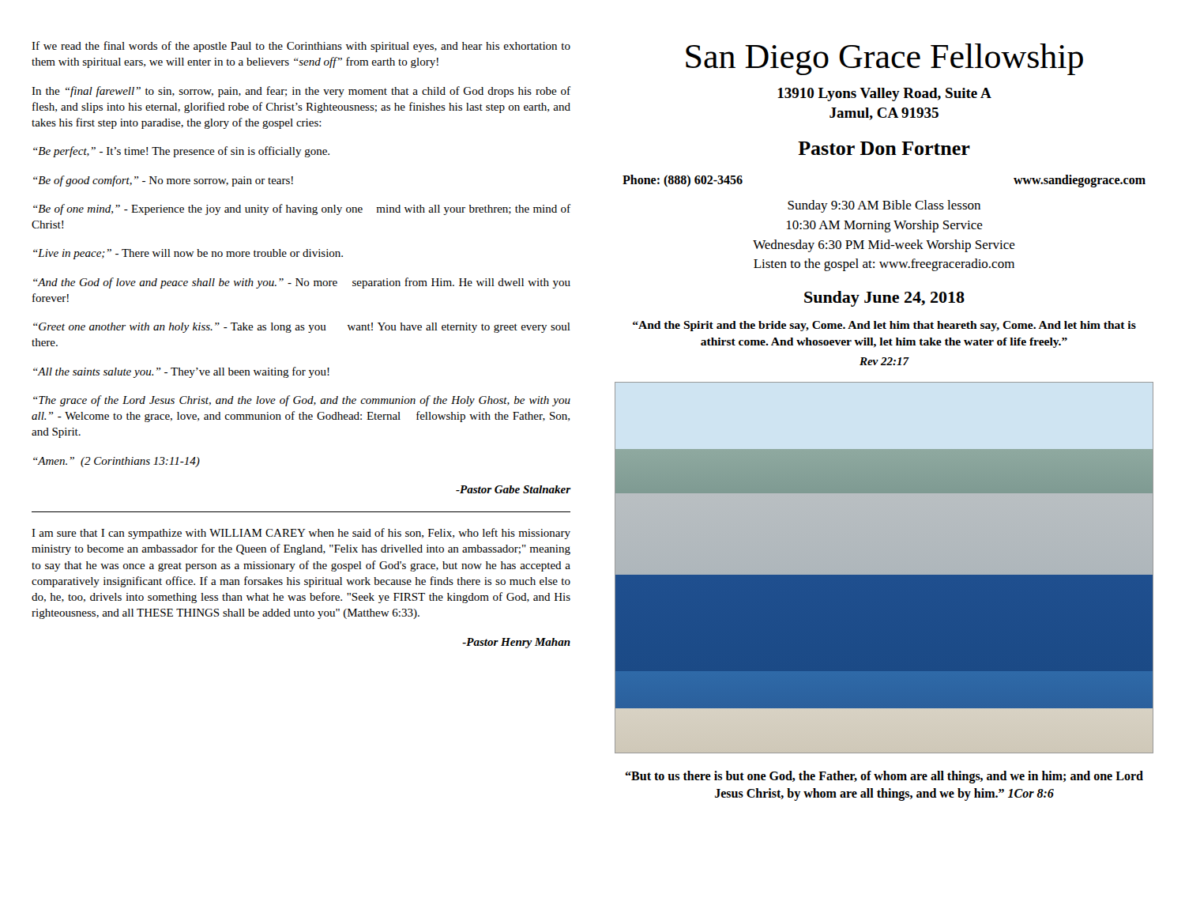If we read the final words of the apostle Paul to the Corinthians with spiritual eyes, and hear his exhortation to them with spiritual ears, we will enter in to a believers “send off” from earth to glory!
In the “final farewell” to sin, sorrow, pain, and fear; in the very moment that a child of God drops his robe of flesh, and slips into his eternal, glorified robe of Christ’s Righteousness; as he finishes his last step on earth, and takes his first step into paradise, the glory of the gospel cries:
“Be perfect,” - It’s time! The presence of sin is officially gone.
“Be of good comfort,” - No more sorrow, pain or tears!
“Be of one mind,” - Experience the joy and unity of having only one mind with all your brethren; the mind of Christ!
“Live in peace;” - There will now be no more trouble or division.
“And the God of love and peace shall be with you.” - No more separation from Him. He will dwell with you forever!
“Greet one another with an holy kiss.” - Take as long as you want! You have all eternity to greet every soul there.
“All the saints salute you.” - They’ve all been waiting for you!
“The grace of the Lord Jesus Christ, and the love of God, and the communion of the Holy Ghost, be with you all.” - Welcome to the grace, love, and communion of the Godhead: Eternal fellowship with the Father, Son, and Spirit.
“Amen.” (2 Corinthians 13:11-14)
-Pastor Gabe Stalnaker
I am sure that I can sympathize with WILLIAM CAREY when he said of his son, Felix, who left his missionary ministry to become an ambassador for the Queen of England, "Felix has drivelled into an ambassador;" meaning to say that he was once a great person as a missionary of the gospel of God's grace, but now he has accepted a comparatively insignificant office. If a man forsakes his spiritual work because he finds there is so much else to do, he, too, drivels into something less than what he was before. "Seek ye FIRST the kingdom of God, and His righteousness, and all THESE THINGS shall be added unto you" (Matthew 6:33).
-Pastor Henry Mahan
San Diego Grace Fellowship
13910 Lyons Valley Road, Suite A
Jamul, CA 91935
Pastor Don Fortner
Phone: (888) 602-3456 www.sandiegograce.com
Sunday 9:30 AM Bible Class lesson
10:30 AM Morning Worship Service
Wednesday 6:30 PM Mid-week Worship Service
Listen to the gospel at: www.freegraceradio.com
Sunday June 24, 2018
“And the Spirit and the bride say, Come. And let him that heareth say, Come. And let him that is athirst come. And whosoever will, let him take the water of life freely.”
Rev 22:17
“But to us there is but one God, the Father, of whom are all things, and we in him; and one Lord Jesus Christ, by whom are all things, and we by him.” 1Cor 8:6